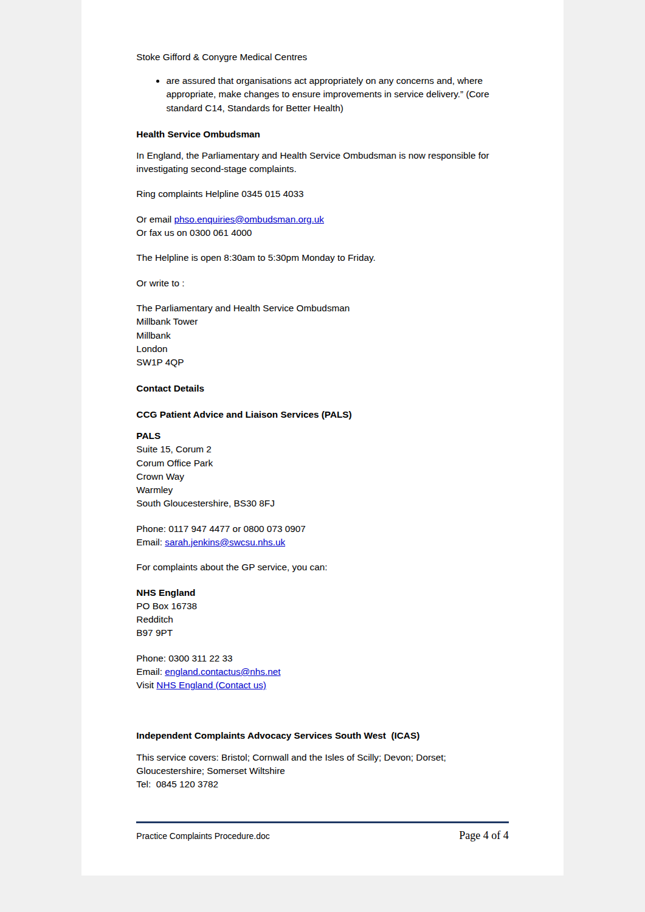Stoke Gifford & Conygre Medical Centres
are assured that organisations act appropriately on any concerns and, where appropriate, make changes to ensure improvements in service delivery.” (Core standard C14, Standards for Better Health)
Health Service Ombudsman
In England, the Parliamentary and Health Service Ombudsman is now responsible for investigating second-stage complaints.
Ring complaints Helpline 0345 015 4033
Or email phso.enquiries@ombudsman.org.uk
Or fax us on 0300 061 4000
The Helpline is open 8:30am to 5:30pm Monday to Friday.
Or write to :
The Parliamentary and Health Service Ombudsman
Millbank Tower
Millbank
London
SW1P 4QP
Contact Details
CCG Patient Advice and Liaison Services (PALS)
PALS
Suite 15, Corum 2
Corum Office Park
Crown Way
Warmley
South Gloucestershire, BS30 8FJ
Phone: 0117 947 4477 or 0800 073 0907
Email: sarah.jenkins@swcsu.nhs.uk
For complaints about the GP service, you can:
NHS England
PO Box 16738
Redditch
B97 9PT
Phone: 0300 311 22 33
Email: england.contactus@nhs.net
Visit NHS England (Contact us)
Independent Complaints Advocacy Services South West (ICAS)
This service covers: Bristol; Cornwall and the Isles of Scilly; Devon; Dorset; Gloucestershire; Somerset Wiltshire
Tel: 0845 120 3782
Practice Complaints Procedure.doc Page 4 of 4